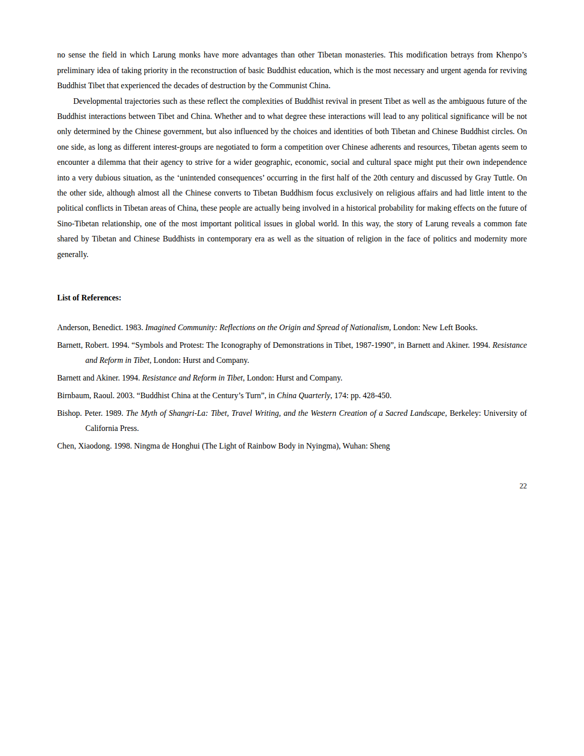no sense the field in which Larung monks have more advantages than other Tibetan monasteries. This modification betrays from Khenpo’s preliminary idea of taking priority in the reconstruction of basic Buddhist education, which is the most necessary and urgent agenda for reviving Buddhist Tibet that experienced the decades of destruction by the Communist China.
Developmental trajectories such as these reflect the complexities of Buddhist revival in present Tibet as well as the ambiguous future of the Buddhist interactions between Tibet and China. Whether and to what degree these interactions will lead to any political significance will be not only determined by the Chinese government, but also influenced by the choices and identities of both Tibetan and Chinese Buddhist circles. On one side, as long as different interest-groups are negotiated to form a competition over Chinese adherents and resources, Tibetan agents seem to encounter a dilemma that their agency to strive for a wider geographic, economic, social and cultural space might put their own independence into a very dubious situation, as the ‘unintended consequences’ occurring in the first half of the 20th century and discussed by Gray Tuttle. On the other side, although almost all the Chinese converts to Tibetan Buddhism focus exclusively on religious affairs and had little intent to the political conflicts in Tibetan areas of China, these people are actually being involved in a historical probability for making effects on the future of Sino-Tibetan relationship, one of the most important political issues in global world. In this way, the story of Larung reveals a common fate shared by Tibetan and Chinese Buddhists in contemporary era as well as the situation of religion in the face of politics and modernity more generally.
List of References:
Anderson, Benedict. 1983. Imagined Community: Reflections on the Origin and Spread of Nationalism, London: New Left Books.
Barnett, Robert. 1994. “Symbols and Protest: The Iconography of Demonstrations in Tibet, 1987-1990”, in Barnett and Akiner. 1994. Resistance and Reform in Tibet, London: Hurst and Company.
Barnett and Akiner. 1994. Resistance and Reform in Tibet, London: Hurst and Company.
Birnbaum, Raoul. 2003. “Buddhist China at the Century’s Turn”, in China Quarterly, 174: pp. 428-450.
Bishop. Peter. 1989. The Myth of Shangri-La: Tibet, Travel Writing, and the Western Creation of a Sacred Landscape, Berkeley: University of California Press.
Chen, Xiaodong. 1998. Ningma de Honghui (The Light of Rainbow Body in Nyingma), Wuhan: Sheng
22